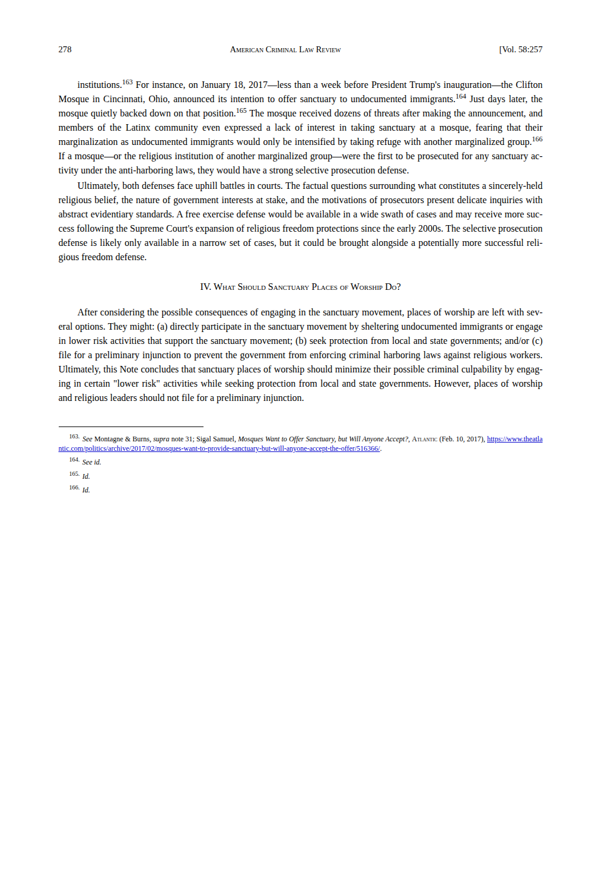278 American Criminal Law Review [Vol. 58:257
institutions.163 For instance, on January 18, 2017—less than a week before President Trump's inauguration—the Clifton Mosque in Cincinnati, Ohio, announced its intention to offer sanctuary to undocumented immigrants.164 Just days later, the mosque quietly backed down on that position.165 The mosque received dozens of threats after making the announcement, and members of the Latinx community even expressed a lack of interest in taking sanctuary at a mosque, fearing that their marginalization as undocumented immigrants would only be intensified by taking refuge with another marginalized group.166 If a mosque—or the religious institution of another marginalized group—were the first to be prosecuted for any sanctuary activity under the anti-harboring laws, they would have a strong selective prosecution defense.
Ultimately, both defenses face uphill battles in courts. The factual questions surrounding what constitutes a sincerely-held religious belief, the nature of government interests at stake, and the motivations of prosecutors present delicate inquiries with abstract evidentiary standards. A free exercise defense would be available in a wide swath of cases and may receive more success following the Supreme Court's expansion of religious freedom protections since the early 2000s. The selective prosecution defense is likely only available in a narrow set of cases, but it could be brought alongside a potentially more successful religious freedom defense.
IV. What Should Sanctuary Places of Worship Do?
After considering the possible consequences of engaging in the sanctuary movement, places of worship are left with several options. They might: (a) directly participate in the sanctuary movement by sheltering undocumented immigrants or engage in lower risk activities that support the sanctuary movement; (b) seek protection from local and state governments; and/or (c) file for a preliminary injunction to prevent the government from enforcing criminal harboring laws against religious workers. Ultimately, this Note concludes that sanctuary places of worship should minimize their possible criminal culpability by engaging in certain "lower risk" activities while seeking protection from local and state governments. However, places of worship and religious leaders should not file for a preliminary injunction.
163. See Montagne & Burns, supra note 31; Sigal Samuel, Mosques Want to Offer Sanctuary, but Will Anyone Accept?, Atlantic (Feb. 10, 2017), https://www.theatlantic.com/politics/archive/2017/02/mosques-want-to-provide-sanctuary-but-will-anyone-accept-the-offer/516366/.
164. See id.
165. Id.
166. Id.